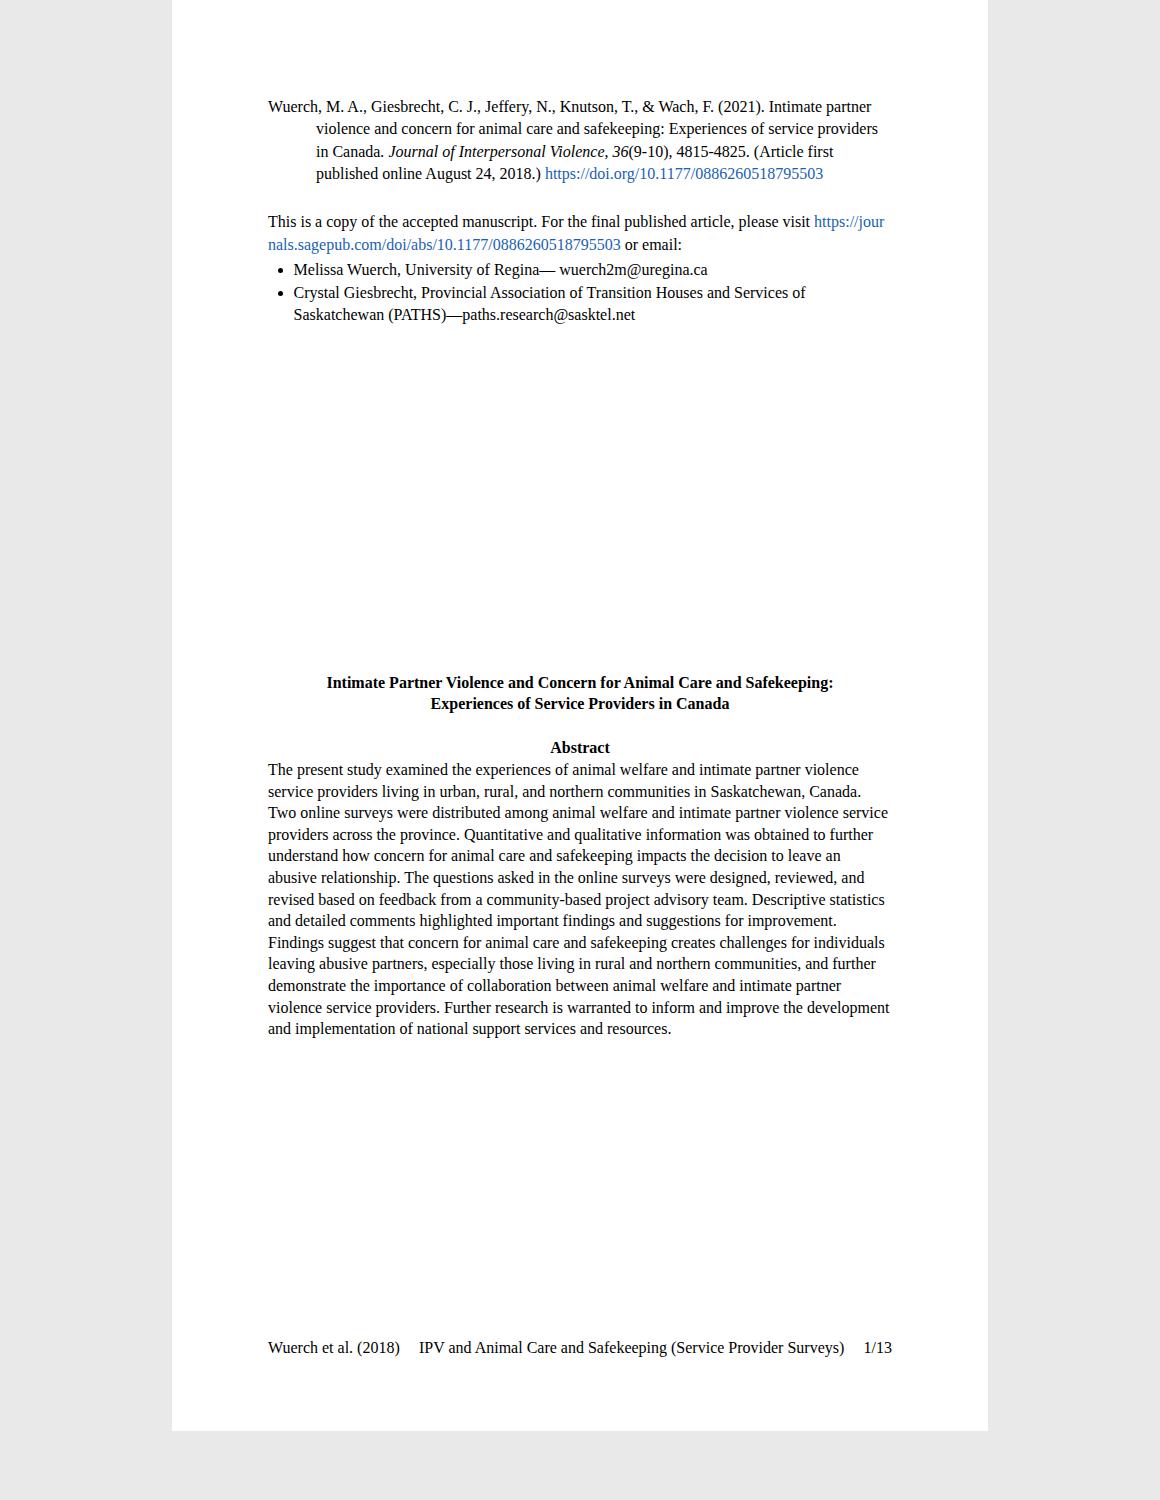Wuerch, M. A., Giesbrecht, C. J., Jeffery, N., Knutson, T., & Wach, F. (2021). Intimate partner violence and concern for animal care and safekeeping: Experiences of service providers in Canada. Journal of Interpersonal Violence, 36(9-10), 4815-4825. (Article first published online August 24, 2018.) https://doi.org/10.1177/0886260518795503
This is a copy of the accepted manuscript. For the final published article, please visit https://journals.sagepub.com/doi/abs/10.1177/0886260518795503 or email:
Melissa Wuerch, University of Regina— wuerch2m@uregina.ca
Crystal Giesbrecht, Provincial Association of Transition Houses and Services of Saskatchewan (PATHS)—paths.research@sasktel.net
Intimate Partner Violence and Concern for Animal Care and Safekeeping:
Experiences of Service Providers in Canada
Abstract
The present study examined the experiences of animal welfare and intimate partner violence service providers living in urban, rural, and northern communities in Saskatchewan, Canada. Two online surveys were distributed among animal welfare and intimate partner violence service providers across the province. Quantitative and qualitative information was obtained to further understand how concern for animal care and safekeeping impacts the decision to leave an abusive relationship. The questions asked in the online surveys were designed, reviewed, and revised based on feedback from a community-based project advisory team. Descriptive statistics and detailed comments highlighted important findings and suggestions for improvement. Findings suggest that concern for animal care and safekeeping creates challenges for individuals leaving abusive partners, especially those living in rural and northern communities, and further demonstrate the importance of collaboration between animal welfare and intimate partner violence service providers. Further research is warranted to inform and improve the development and implementation of national support services and resources.
Wuerch et al. (2018) IPV and Animal Care and Safekeeping (Service Provider Surveys) 1/13